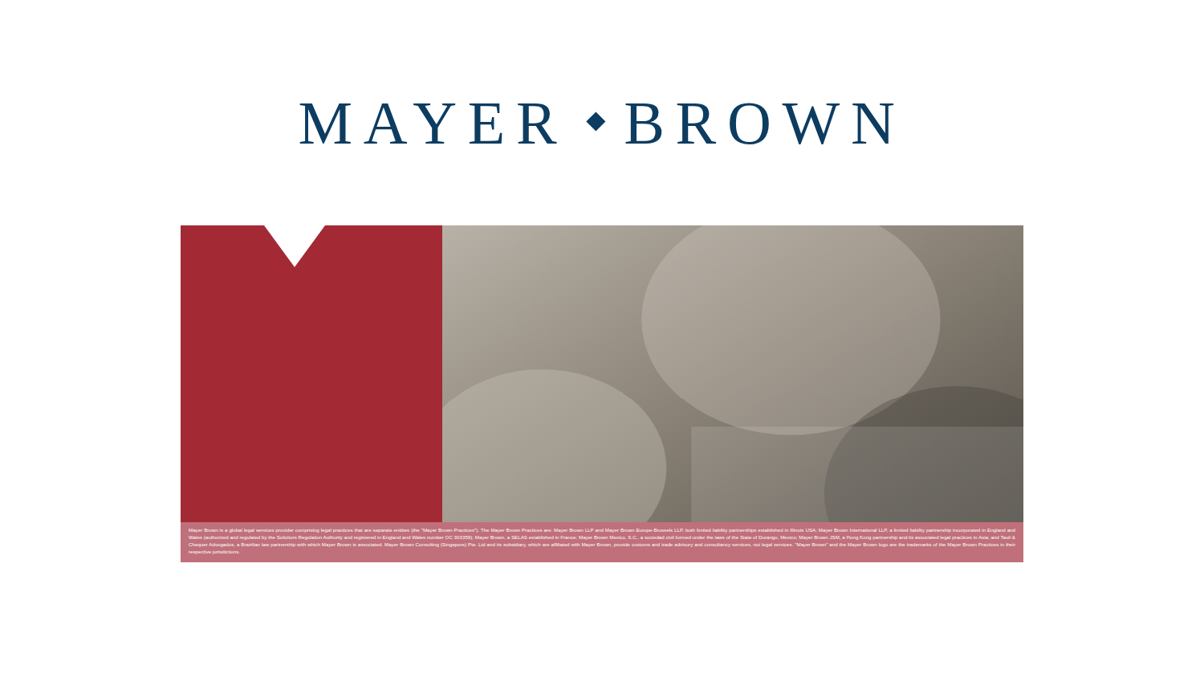MAYER BROWN
Mayer Brown is a global legal services provider comprising legal practices that are separate entities (the "Mayer Brown Practices"). The Mayer Brown Practices are: Mayer Brown LLP and Mayer Brown Europe-Brussels LLP, both limited liability partnerships established in Illinois USA; Mayer Brown International LLP, a limited liability partnership incorporated in England and Wales (authorized and regulated by the Solicitors Regulation Authority and registered in England and Wales number OC 303359); Mayer Brown, a SELAS established in France; Mayer Brown Mexico, S.C., a sociedad civil formed under the laws of the State of Durango, Mexico; Mayer Brown JSM, a Hong Kong partnership and its associated legal practices in Asia; and Tauil & Chequer Advogados, a Brazilian law partnership with which Mayer Brown is associated. Mayer Brown Consulting (Singapore) Pte. Ltd and its subsidiary, which are affiliated with Mayer Brown, provide customs and trade advisory and consultancy services, not legal services. "Mayer Brown" and the Mayer Brown logo are the trademarks of the Mayer Brown Practices in their respective jurisdictions.